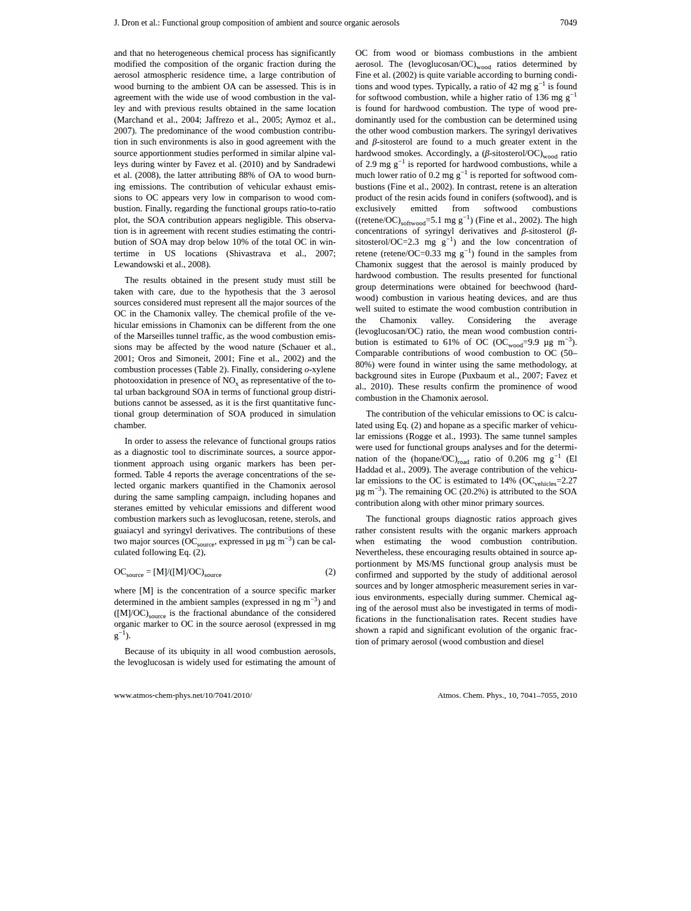J. Dron et al.: Functional group composition of ambient and source organic aerosols 7049
and that no heterogeneous chemical process has significantly modified the composition of the organic fraction during the aerosol atmospheric residence time, a large contribution of wood burning to the ambient OA can be assessed. This is in agreement with the wide use of wood combustion in the valley and with previous results obtained in the same location (Marchand et al., 2004; Jaffrezo et al., 2005; Aymoz et al., 2007). The predominance of the wood combustion contribution in such environments is also in good agreement with the source apportionment studies performed in similar alpine valleys during winter by Favez et al. (2010) and by Sandradewi et al. (2008), the latter attributing 88% of OA to wood burning emissions. The contribution of vehicular exhaust emissions to OC appears very low in comparison to wood combustion. Finally, regarding the functional groups ratio-to-ratio plot, the SOA contribution appears negligible. This observation is in agreement with recent studies estimating the contribution of SOA may drop below 10% of the total OC in wintertime in US locations (Shivastrava et al., 2007; Lewandowski et al., 2008).
The results obtained in the present study must still be taken with care, due to the hypothesis that the 3 aerosol sources considered must represent all the major sources of the OC in the Chamonix valley. The chemical profile of the vehicular emissions in Chamonix can be different from the one of the Marseilles tunnel traffic, as the wood combustion emissions may be affected by the wood nature (Schauer et al., 2001; Oros and Simoneit, 2001; Fine et al., 2002) and the combustion processes (Table 2). Finally, considering o-xylene photooxidation in presence of NOx as representative of the total urban background SOA in terms of functional group distributions cannot be assessed, as it is the first quantitative functional group determination of SOA produced in simulation chamber.
In order to assess the relevance of functional groups ratios as a diagnostic tool to discriminate sources, a source apportionment approach using organic markers has been performed. Table 4 reports the average concentrations of the selected organic markers quantified in the Chamonix aerosol during the same sampling campaign, including hopanes and steranes emitted by vehicular emissions and different wood combustion markers such as levoglucosan, retene, sterols, and guaiacyl and syringyl derivatives. The contributions of these two major sources (OCsource, expressed in µg m−3) can be calculated following Eq. (2),
OCsource = [M]/([M]/OC)source(2)
where [M] is the concentration of a source specific marker determined in the ambient samples (expressed in ng m−3) and ([M]/OC)source is the fractional abundance of the considered organic marker to OC in the source aerosol (expressed in mg g−1).
Because of its ubiquity in all wood combustion aerosols, the levoglucosan is widely used for estimating the amount of OC from wood or biomass combustions in the ambient aerosol. The (levoglucosan/OC)wood ratios determined by Fine et al. (2002) is quite variable according to burning conditions and wood types. Typically, a ratio of 42 mg g−1 is found for softwood combustion, while a higher ratio of 136 mg g−1 is found for hardwood combustion. The type of wood predominantly used for the combustion can be determined using the other wood combustion markers. The syringyl derivatives and β-sitosterol are found to a much greater extent in the hardwood smokes. Accordingly, a (β-sitosterol/OC)wood ratio of 2.9 mg g−1 is reported for hardwood combustions, while a much lower ratio of 0.2 mg g−1 is reported for softwood combustions (Fine et al., 2002). In contrast, retene is an alteration product of the resin acids found in conifers (softwood), and is exclusively emitted from softwood combustions ((retene/OC)softwood=5.1 mg g−1) (Fine et al., 2002). The high concentrations of syringyl derivatives and β-sitosterol (β-sitosterol/OC=2.3 mg g−1) and the low concentration of retene (retene/OC=0.33 mg g−1) found in the samples from Chamonix suggest that the aerosol is mainly produced by hardwood combustion. The results presented for functional group determinations were obtained for beechwood (hardwood) combustion in various heating devices, and are thus well suited to estimate the wood combustion contribution in the Chamonix valley. Considering the average (levoglucosan/OC) ratio, the mean wood combustion contribution is estimated to 61% of OC (OCwood=9.9 µg m−3). Comparable contributions of wood combustion to OC (50–80%) were found in winter using the same methodology, at background sites in Europe (Puxbaum et al., 2007; Favez et al., 2010). These results confirm the prominence of wood combustion in the Chamonix aerosol.
The contribution of the vehicular emissions to OC is calculated using Eq. (2) and hopane as a specific marker of vehicular emissions (Rogge et al., 1993). The same tunnel samples were used for functional groups analyses and for the determination of the (hopane/OC)road ratio of 0.206 mg g−1 (El Haddad et al., 2009). The average contribution of the vehicular emissions to the OC is estimated to 14% (OCvehicles=2.27 µg m−3). The remaining OC (20.2%) is attributed to the SOA contribution along with other minor primary sources.
The functional groups diagnostic ratios approach gives rather consistent results with the organic markers approach when estimating the wood combustion contribution. Nevertheless, these encouraging results obtained in source apportionment by MS/MS functional group analysis must be confirmed and supported by the study of additional aerosol sources and by longer atmospheric measurement series in various environments, especially during summer. Chemical aging of the aerosol must also be investigated in terms of modifications in the functionalisation rates. Recent studies have shown a rapid and significant evolution of the organic fraction of primary aerosol (wood combustion and diesel
www.atmos-chem-phys.net/10/7041/2010/ Atmos. Chem. Phys., 10, 7041–7055, 2010